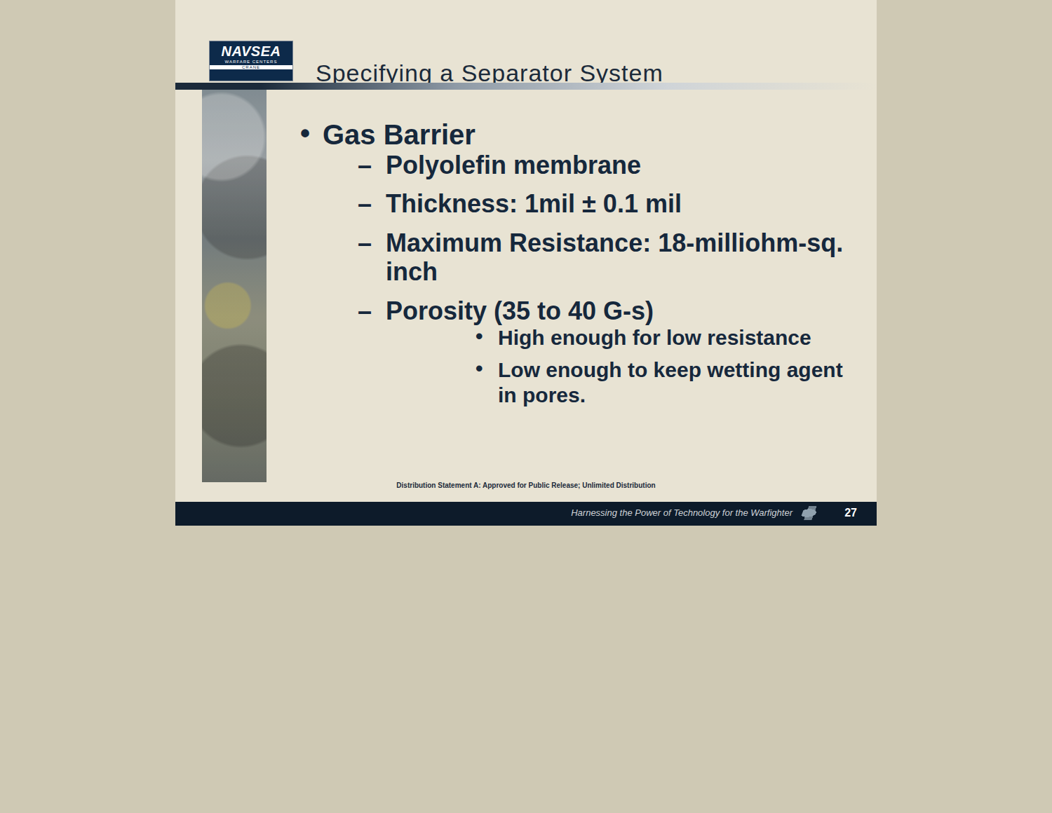NAVSEA
WARFARE CENTERS
CRANE
Specifying a Separator System
Gas Barrier
Polyolefin membrane
Thickness: 1mil ± 0.1 mil
Maximum Resistance: 18-milliohm-sq. inch
Porosity (35 to 40 G-s)
High enough for low resistance
Low enough to keep wetting agent in pores.
Distribution Statement A: Approved for Public Release; Unlimited Distribution
Harnessing the Power of Technology for the Warfighter 27